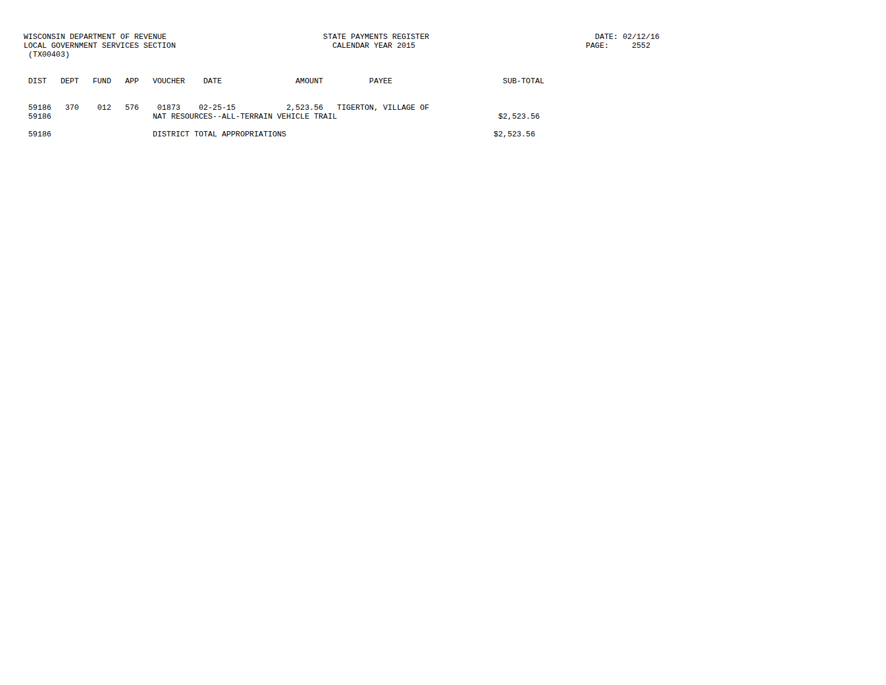WISCONSIN DEPARTMENT OF REVENUE STATE PAYMENTS REGISTER DATE: 02/12/16 LOCAL GOVERNMENT SERVICES SECTION CALENDAR YEAR 2015 PAGE: 2552 (TX00403) DIST DEPT FUND APP VOUCHER DATE AMOUNT PAYEE SUB-TOTAL 59186 370 012 576 01873 02-25-15 2,523.56 TIGERTON, VILLAGE OF 59186 NAT RESOURCES--ALL-TERRAIN VEHICLE TRAIL $2,523.56 59186 DISTRICT TOTAL APPROPRIATIONS $2,523.56